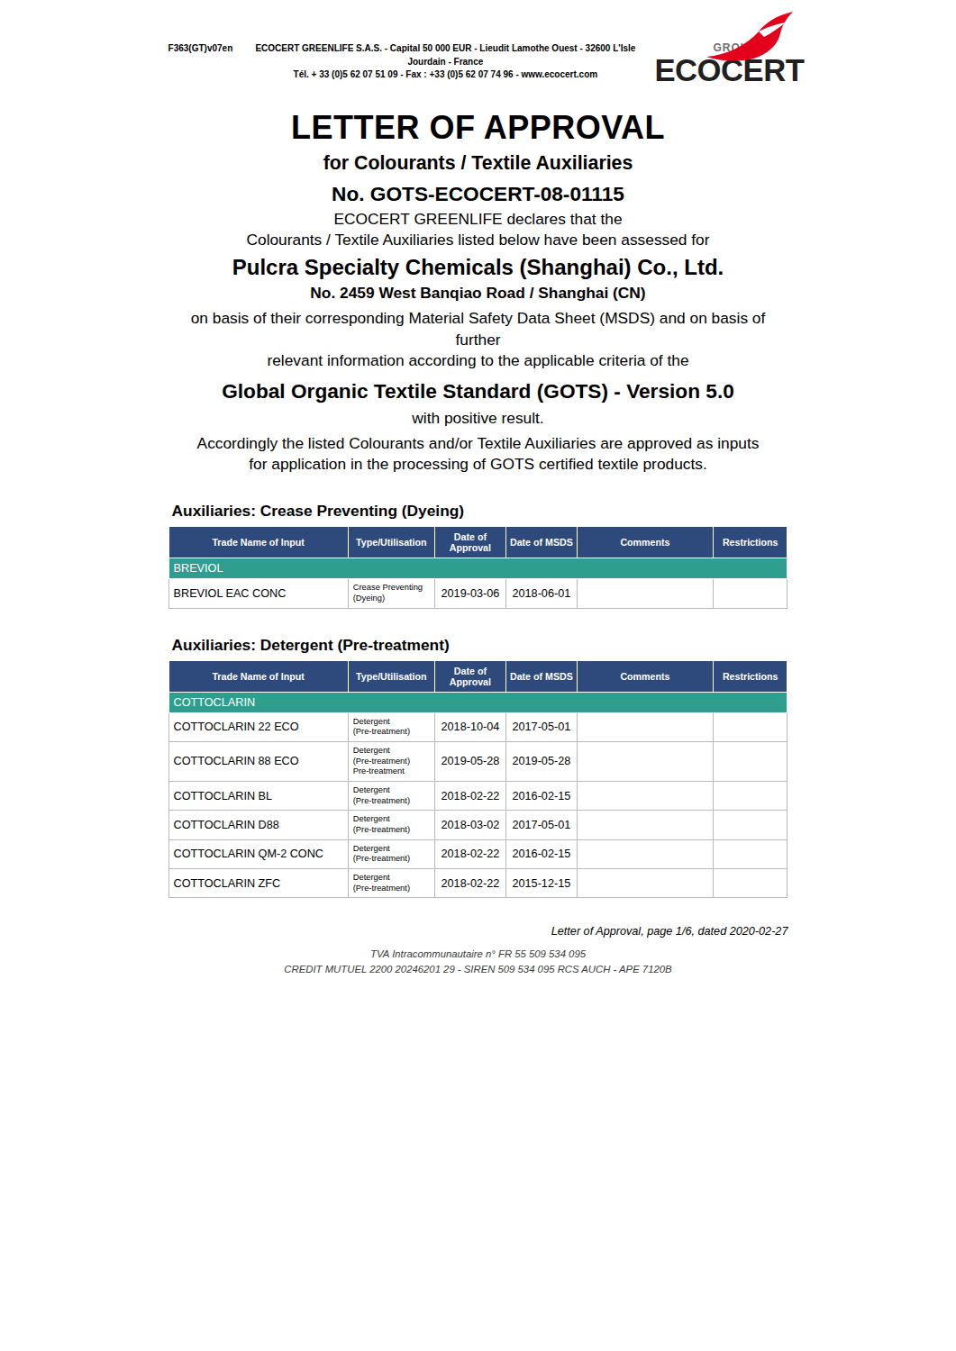F363(GT)v07en
ECOCERT GREENLIFE S.A.S. - Capital 50 000 EUR - Lieudit Lamothe Ouest - 32600 L'Isle Jourdain - France
Tél. + 33 (0)5 62 07 51 09 - Fax : +33 (0)5 62 07 74 96 - www.ecocert.com
GROUP
ECOCERT
LETTER OF APPROVAL
for Colourants / Textile Auxiliaries
No. GOTS-ECOCERT-08-01115
ECOCERT GREENLIFE declares that the
Colourants / Textile Auxiliaries listed below have been assessed for
Pulcra Specialty Chemicals (Shanghai) Co., Ltd.
No. 2459 West Banqiao Road / Shanghai (CN)
on basis of their corresponding Material Safety Data Sheet (MSDS) and on basis of further
relevant information according to the applicable criteria of the
Global Organic Textile Standard (GOTS) - Version 5.0
with positive result.
Accordingly the listed Colourants and/or Textile Auxiliaries are approved as inputs
for application in the processing of GOTS certified textile products.
Auxiliaries: Crease Preventing (Dyeing)
| Trade Name of Input | Type/Utilisation | Date of Approval | Date of MSDS | Comments | Restrictions |
| --- | --- | --- | --- | --- | --- |
| BREVIOL |
| BREVIOL EAC CONC | Crease Preventing (Dyeing) | 2019-03-06 | 2018-06-01 | | |
Auxiliaries: Detergent (Pre-treatment)
| Trade Name of Input | Type/Utilisation | Date of Approval | Date of MSDS | Comments | Restrictions |
| --- | --- | --- | --- | --- | --- |
| COTTOCLARIN |
| COTTOCLARIN 22 ECO | Detergent (Pre-treatment) | 2018-10-04 | 2017-05-01 | | |
| COTTOCLARIN 88 ECO | Detergent (Pre-treatment) Pre-treatment | 2019-05-28 | 2019-05-28 | | |
| COTTOCLARIN BL | Detergent (Pre-treatment) | 2018-02-22 | 2016-02-15 | | |
| COTTOCLARIN D88 | Detergent (Pre-treatment) | 2018-03-02 | 2017-05-01 | | |
| COTTOCLARIN QM-2 CONC | Detergent (Pre-treatment) | 2018-02-22 | 2016-02-15 | | |
| COTTOCLARIN ZFC | Detergent (Pre-treatment) | 2018-02-22 | 2015-12-15 | | |
Letter of Approval, page 1/6, dated 2020-02-27
TVA Intracommunautaire n° FR 55 509 534 095
CREDIT MUTUEL 2200 20246201 29 - SIREN 509 534 095 RCS AUCH - APE 7120B